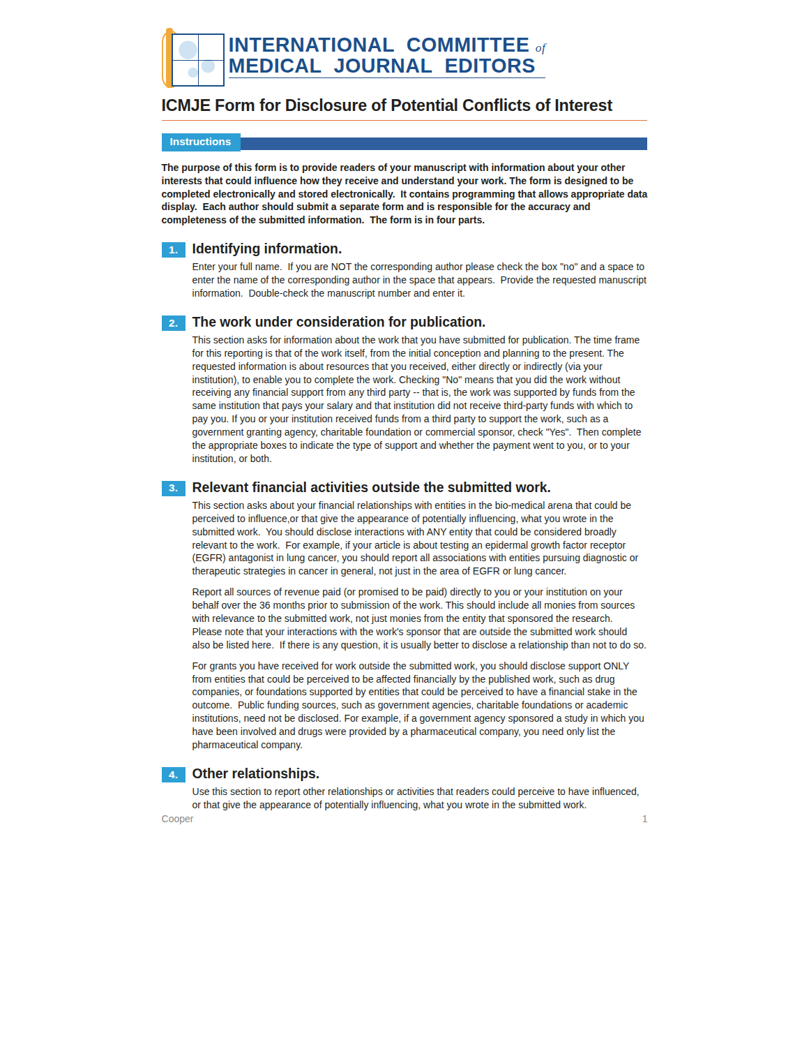INTERNATIONAL COMMITTEE of
MEDICAL JOURNAL EDITORS
ICMJE Form for Disclosure of Potential Conflicts of Interest
Instructions
The purpose of this form is to provide readers of your manuscript with information about your other interests that could influence how they receive and understand your work. The form is designed to be completed electronically and stored electronically. It contains programming that allows appropriate data display. Each author should submit a separate form and is responsible for the accuracy and completeness of the submitted information. The form is in four parts.
1.
Identifying information.
Enter your full name. If you are NOT the corresponding author please check the box "no" and a space to enter the name of the corresponding author in the space that appears. Provide the requested manuscript information. Double-check the manuscript number and enter it.
2.
The work under consideration for publication.
This section asks for information about the work that you have submitted for publication. The time frame for this reporting is that of the work itself, from the initial conception and planning to the present. The requested information is about resources that you received, either directly or indirectly (via your institution), to enable you to complete the work. Checking "No" means that you did the work without receiving any financial support from any third party -- that is, the work was supported by funds from the same institution that pays your salary and that institution did not receive third-party funds with which to pay you. If you or your institution received funds from a third party to support the work, such as a government granting agency, charitable foundation or commercial sponsor, check "Yes". Then complete the appropriate boxes to indicate the type of support and whether the payment went to you, or to your institution, or both.
3.
Relevant financial activities outside the submitted work.
This section asks about your financial relationships with entities in the bio-medical arena that could be perceived to influence,or that give the appearance of potentially influencing, what you wrote in the submitted work. You should disclose interactions with ANY entity that could be considered broadly relevant to the work. For example, if your article is about testing an epidermal growth factor receptor (EGFR) antagonist in lung cancer, you should report all associations with entities pursuing diagnostic or therapeutic strategies in cancer in general, not just in the area of EGFR or lung cancer.
Report all sources of revenue paid (or promised to be paid) directly to you or your institution on your behalf over the 36 months prior to submission of the work. This should include all monies from sources with relevance to the submitted work, not just monies from the entity that sponsored the research. Please note that your interactions with the work's sponsor that are outside the submitted work should also be listed here. If there is any question, it is usually better to disclose a relationship than not to do so.
For grants you have received for work outside the submitted work, you should disclose support ONLY from entities that could be perceived to be affected financially by the published work, such as drug companies, or foundations supported by entities that could be perceived to have a financial stake in the outcome. Public funding sources, such as government agencies, charitable foundations or academic institutions, need not be disclosed. For example, if a government agency sponsored a study in which you have been involved and drugs were provided by a pharmaceutical company, you need only list the pharmaceutical company.
4.
Other relationships.
Use this section to report other relationships or activities that readers could perceive to have influenced, or that give the appearance of potentially influencing, what you wrote in the submitted work.
Cooper
1